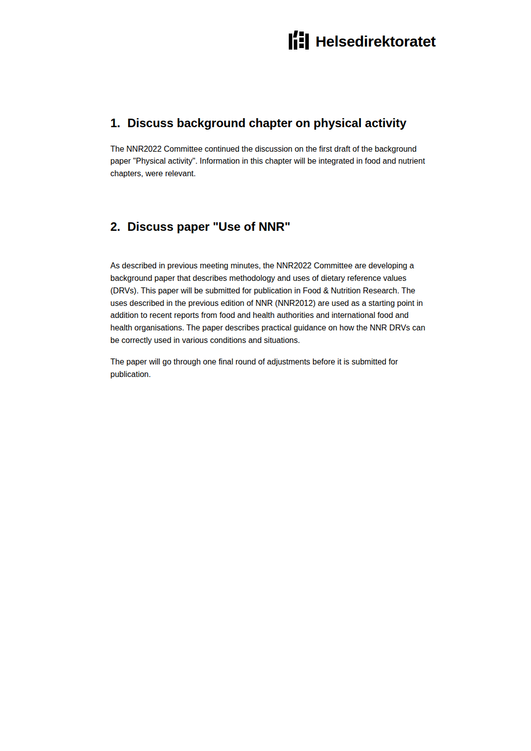Helsedirektoratet
1. Discuss background chapter on physical activity
The NNR2022 Committee continued the discussion on the first draft of the background paper "Physical activity". Information in this chapter will be integrated in food and nutrient chapters, were relevant.
2. Discuss paper "Use of NNR"
As described in previous meeting minutes, the NNR2022 Committee are developing a background paper that describes methodology and uses of dietary reference values (DRVs). This paper will be submitted for publication in Food & Nutrition Research. The uses described in the previous edition of NNR (NNR2012) are used as a starting point in addition to recent reports from food and health authorities and international food and health organisations. The paper describes practical guidance on how the NNR DRVs can be correctly used in various conditions and situations.
The paper will go through one final round of adjustments before it is submitted for publication.